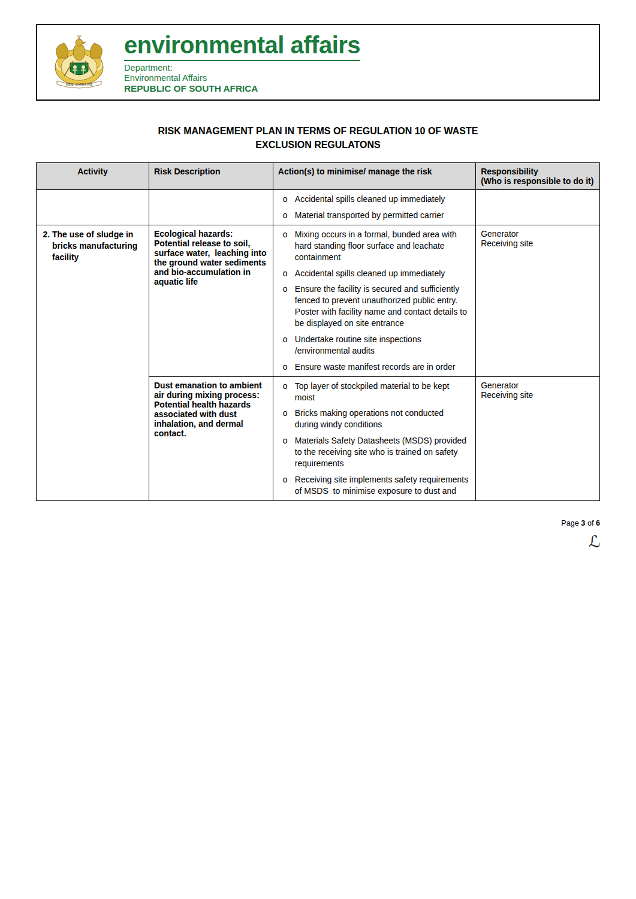!KE E: /XARRA //KE
environmental affairs
Department:
Environmental Affairs
REPUBLIC OF SOUTH AFRICA
RISK MANAGEMENT PLAN IN TERMS OF REGULATION 10 OF WASTE
EXCLUSION REGULATONS
| Activity | Risk Description | Action(s) to minimise/ manage the risk | Responsibility (Who is responsible to do it) |
| --- | --- | --- | --- |
| | | Accidental spills cleaned up immediately Material transported by permitted carrier | |
| The use of sludge in bricks manufacturing facility | Ecological hazards: Potential release to soil, surface water, leaching into the ground water sediments and bio-accumulation in aquatic life | Mixing occurs in a formal, bunded area with hard standing floor surface and leachate containment Accidental spills cleaned up immediately Ensure the facility is secured and sufficiently fenced to prevent unauthorized public entry. Poster with facility name and contact details to be displayed on site entrance Undertake routine site inspections /environmental audits Ensure waste manifest records are in order | Generator Receiving site |
| Dust emanation to ambient air during mixing process: Potential health hazards associated with dust inhalation, and dermal contact. | Top layer of stockpiled material to be kept moist Bricks making operations not conducted during windy conditions Materials Safety Datasheets (MSDS) provided to the receiving site who is trained on safety requirements Receiving site implements safety requirements of MSDS to minimise exposure to dust and | Generator Receiving site |
Page 3 of 6
ℒ